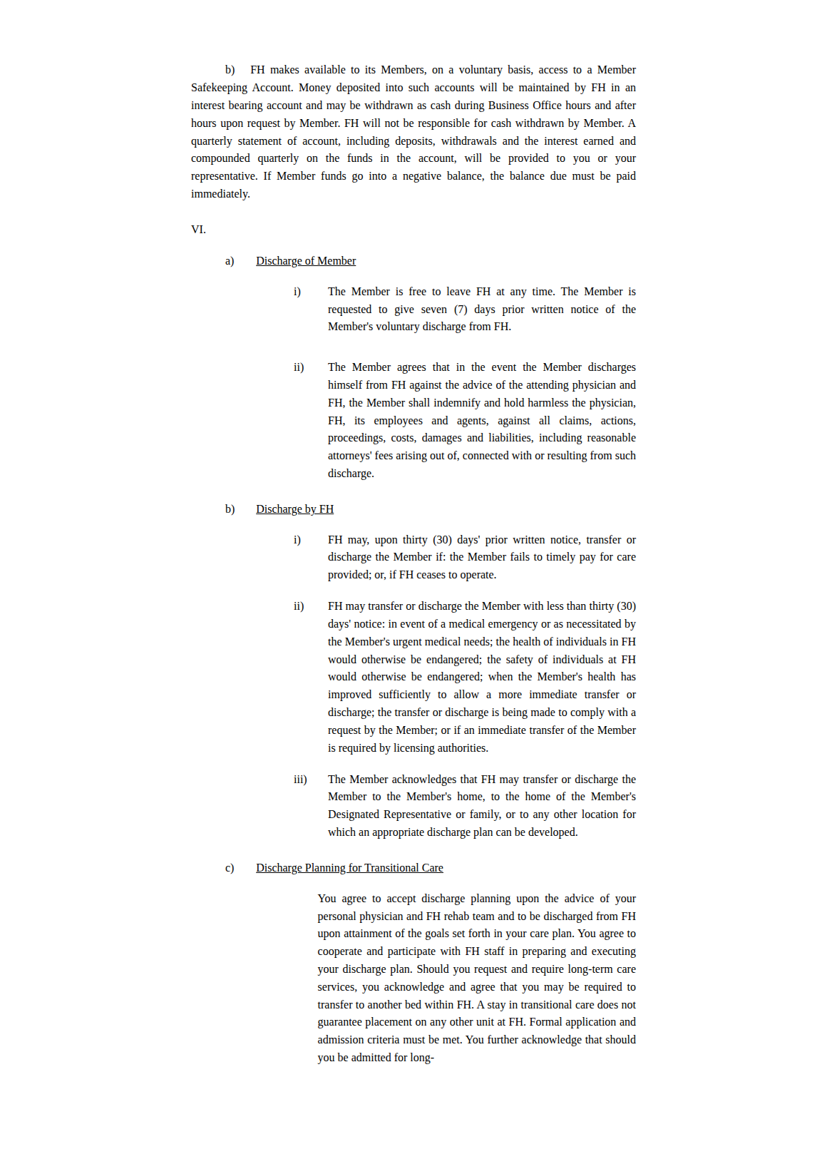b) FH makes available to its Members, on a voluntary basis, access to a Member Safekeeping Account. Money deposited into such accounts will be maintained by FH in an interest bearing account and may be withdrawn as cash during Business Office hours and after hours upon request by Member. FH will not be responsible for cash withdrawn by Member. A quarterly statement of account, including deposits, withdrawals and the interest earned and compounded quarterly on the funds in the account, will be provided to you or your representative. If Member funds go into a negative balance, the balance due must be paid immediately.
VI.
a) Discharge of Member
i)
The Member is free to leave FH at any time. The Member is requested to give seven (7) days prior written notice of the Member's voluntary discharge from FH.
ii)
The Member agrees that in the event the Member discharges himself from FH against the advice of the attending physician and FH, the Member shall indemnify and hold harmless the physician, FH, its employees and agents, against all claims, actions, proceedings, costs, damages and liabilities, including reasonable attorneys' fees arising out of, connected with or resulting from such discharge.
b) Discharge by FH
i)
FH may, upon thirty (30) days' prior written notice, transfer or discharge the Member if: the Member fails to timely pay for care provided; or, if FH ceases to operate.
ii)
FH may transfer or discharge the Member with less than thirty (30) days' notice: in event of a medical emergency or as necessitated by the Member's urgent medical needs; the health of individuals in FH would otherwise be endangered; the safety of individuals at FH would otherwise be endangered; when the Member's health has improved sufficiently to allow a more immediate transfer or discharge; the transfer or discharge is being made to comply with a request by the Member; or if an immediate transfer of the Member is required by licensing authorities.
iii)
The Member acknowledges that FH may transfer or discharge the Member to the Member's home, to the home of the Member's Designated Representative or family, or to any other location for which an appropriate discharge plan can be developed.
c) Discharge Planning for Transitional Care
You agree to accept discharge planning upon the advice of your personal physician and FH rehab team and to be discharged from FH upon attainment of the goals set forth in your care plan. You agree to cooperate and participate with FH staff in preparing and executing your discharge plan. Should you request and require long-term care services, you acknowledge and agree that you may be required to transfer to another bed within FH. A stay in transitional care does not guarantee placement on any other unit at FH. Formal application and admission criteria must be met. You further acknowledge that should you be admitted for long-